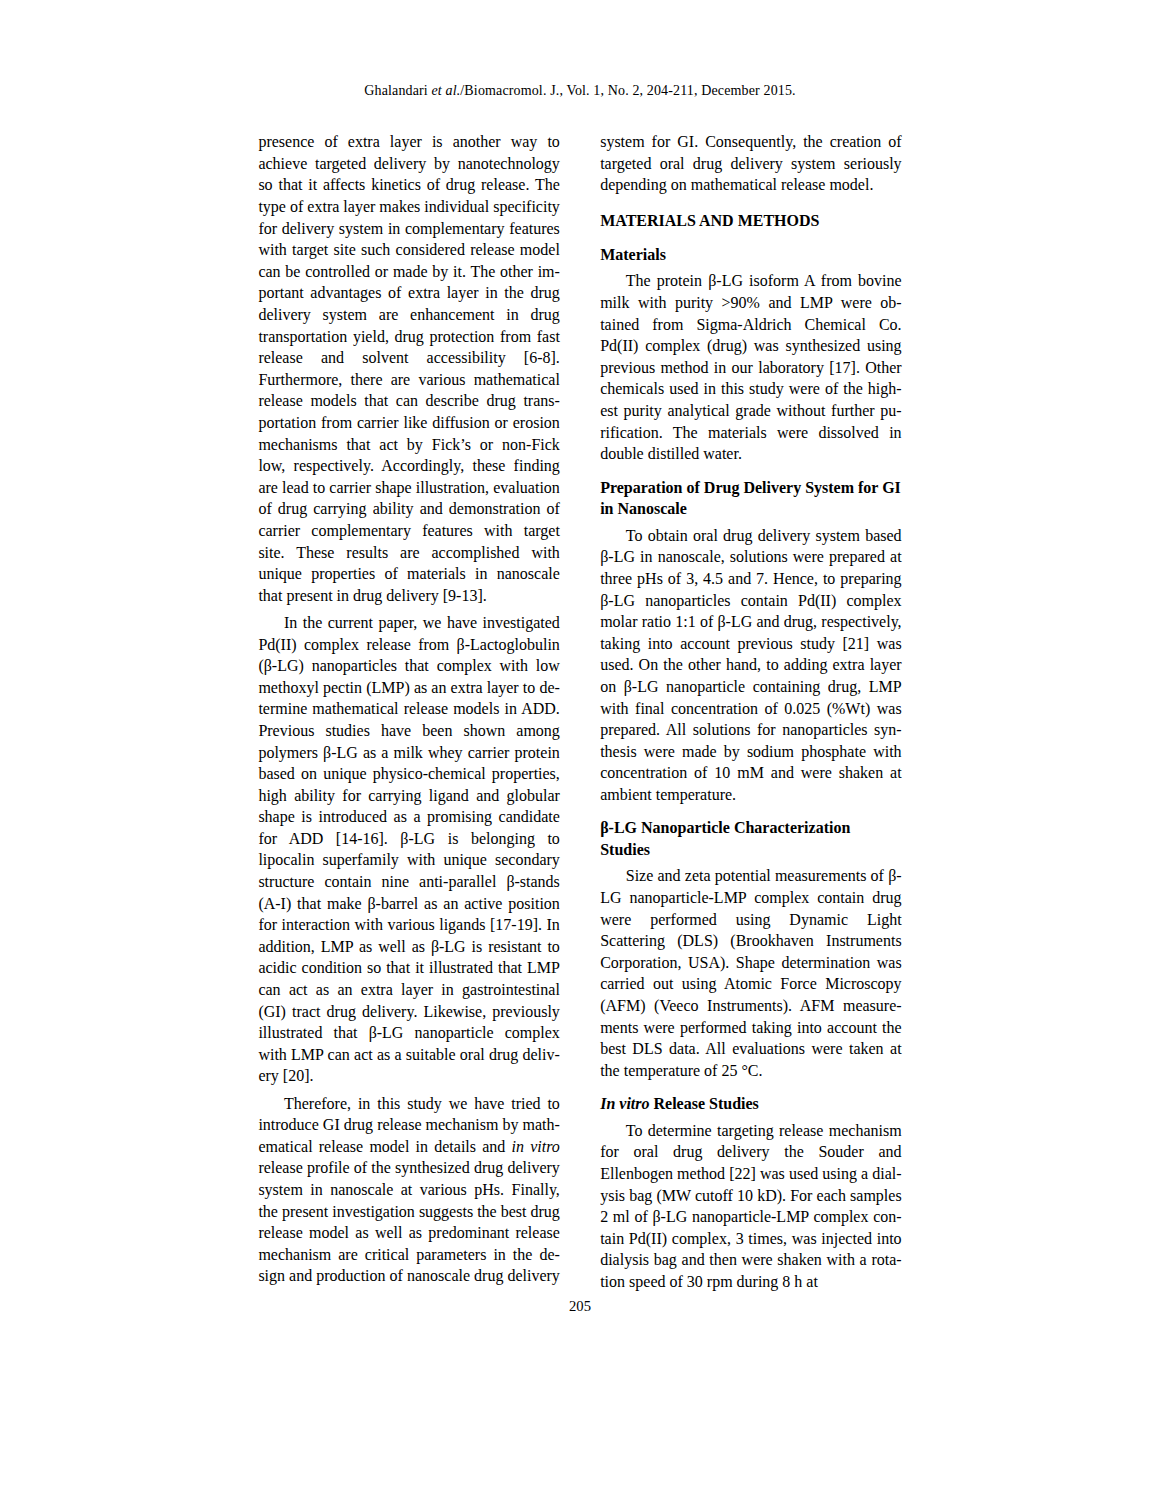Ghalandari et al./Biomacromol. J., Vol. 1, No. 2, 204-211, December 2015.
presence of extra layer is another way to achieve targeted delivery by nanotechnology so that it affects kinetics of drug release. The type of extra layer makes individual specificity for delivery system in complementary features with target site such considered release model can be controlled or made by it. The other important advantages of extra layer in the drug delivery system are enhancement in drug transportation yield, drug protection from fast release and solvent accessibility [6-8]. Furthermore, there are various mathematical release models that can describe drug transportation from carrier like diffusion or erosion mechanisms that act by Fick’s or non-Fick low, respectively. Accordingly, these finding are lead to carrier shape illustration, evaluation of drug carrying ability and demonstration of carrier complementary features with target site. These results are accomplished with unique properties of materials in nanoscale that present in drug delivery [9-13].
In the current paper, we have investigated Pd(II) complex release from β-Lactoglobulin (β-LG) nanoparticles that complex with low methoxyl pectin (LMP) as an extra layer to determine mathematical release models in ADD. Previous studies have been shown among polymers β-LG as a milk whey carrier protein based on unique physico-chemical properties, high ability for carrying ligand and globular shape is introduced as a promising candidate for ADD [14-16]. β-LG is belonging to lipocalin superfamily with unique secondary structure contain nine anti-parallel β-stands (A-I) that make β-barrel as an active position for interaction with various ligands [17-19]. In addition, LMP as well as β-LG is resistant to acidic condition so that it illustrated that LMP can act as an extra layer in gastrointestinal (GI) tract drug delivery. Likewise, previously illustrated that β-LG nanoparticle complex with LMP can act as a suitable oral drug delivery [20].
Therefore, in this study we have tried to introduce GI drug release mechanism by mathematical release model in details and in vitro release profile of the synthesized drug delivery system in nanoscale at various pHs. Finally, the present investigation suggests the best drug release model as well as predominant release mechanism are critical parameters in the design and production of nanoscale drug delivery system for GI. Consequently, the creation of targeted oral drug delivery system seriously depending on mathematical release model.
MATERIALS AND METHODS
Materials
The protein β-LG isoform A from bovine milk with purity >90% and LMP were obtained from Sigma-Aldrich Chemical Co. Pd(II) complex (drug) was synthesized using previous method in our laboratory [17]. Other chemicals used in this study were of the highest purity analytical grade without further purification. The materials were dissolved in double distilled water.
Preparation of Drug Delivery System for GI in Nanoscale
To obtain oral drug delivery system based β-LG in nanoscale, solutions were prepared at three pHs of 3, 4.5 and 7. Hence, to preparing β-LG nanoparticles contain Pd(II) complex molar ratio 1:1 of β-LG and drug, respectively, taking into account previous study [21] was used. On the other hand, to adding extra layer on β-LG nanoparticle containing drug, LMP with final concentration of 0.025 (%Wt) was prepared. All solutions for nanoparticles synthesis were made by sodium phosphate with concentration of 10 mM and were shaken at ambient temperature.
β-LG Nanoparticle Characterization Studies
Size and zeta potential measurements of β-LG nanoparticle-LMP complex contain drug were performed using Dynamic Light Scattering (DLS) (Brookhaven Instruments Corporation, USA). Shape determination was carried out using Atomic Force Microscopy (AFM) (Veeco Instruments). AFM measurements were performed taking into account the best DLS data. All evaluations were taken at the temperature of 25 °C.
In vitro Release Studies
To determine targeting release mechanism for oral drug delivery the Souder and Ellenbogen method [22] was used using a dialysis bag (MW cutoff 10 kD). For each samples 2 ml of β-LG nanoparticle-LMP complex contain Pd(II) complex, 3 times, was injected into dialysis bag and then were shaken with a rotation speed of 30 rpm during 8 h at
205